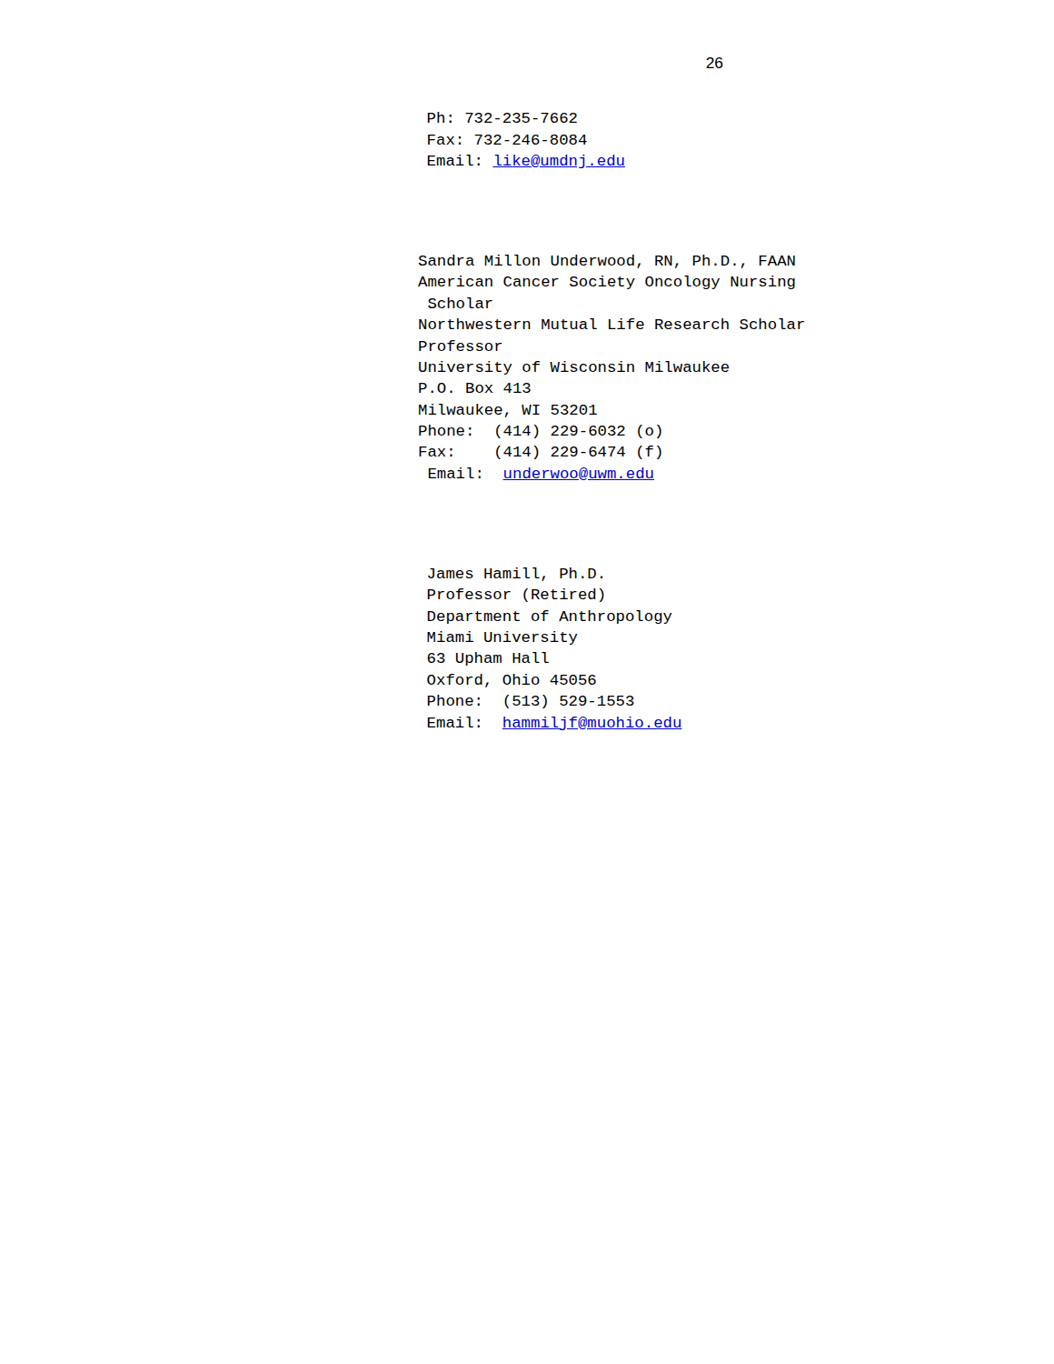26
Ph: 732-235-7662 Fax: 732-246-8084 Email: like@umdnj.edu
Sandra Millon Underwood, RN, Ph.D., FAAN American Cancer Society Oncology Nursing Scholar Northwestern Mutual Life Research Scholar Professor University of Wisconsin Milwaukee P.O. Box 413 Milwaukee, WI 53201 Phone: (414) 229-6032 (o) Fax: (414) 229-6474 (f) Email: underwoo@uwm.edu
James Hamill, Ph.D. Professor (Retired) Department of Anthropology Miami University 63 Upham Hall Oxford, Ohio 45056 Phone: (513) 529-1553 Email: hammiljf@muohio.edu